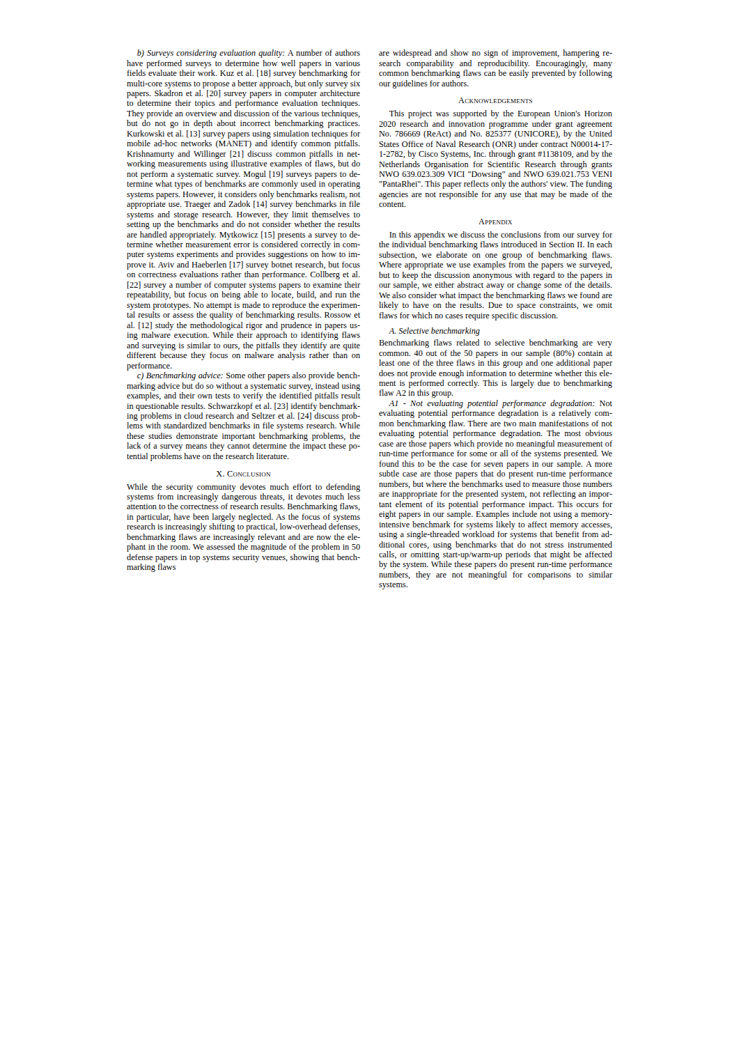b) Surveys considering evaluation quality: A number of authors have performed surveys to determine how well papers in various fields evaluate their work. Kuz et al. [18] survey benchmarking for multi-core systems to propose a better approach, but only survey six papers. Skadron et al. [20] survey papers in computer architecture to determine their topics and performance evaluation techniques. They provide an overview and discussion of the various techniques, but do not go in depth about incorrect benchmarking practices. Kurkowski et al. [13] survey papers using simulation techniques for mobile ad-hoc networks (MANET) and identify common pitfalls. Krishnamurty and Willinger [21] discuss common pitfalls in networking measurements using illustrative examples of flaws, but do not perform a systematic survey. Mogul [19] surveys papers to determine what types of benchmarks are commonly used in operating systems papers. However, it considers only benchmarks realism, not appropriate use. Traeger and Zadok [14] survey benchmarks in file systems and storage research. However, they limit themselves to setting up the benchmarks and do not consider whether the results are handled appropriately. Mytkowicz [15] presents a survey to determine whether measurement error is considered correctly in computer systems experiments and provides suggestions on how to improve it. Aviv and Haeberlen [17] survey botnet research, but focus on correctness evaluations rather than performance. Collberg et al. [22] survey a number of computer systems papers to examine their repeatability, but focus on being able to locate, build, and run the system prototypes. No attempt is made to reproduce the experimental results or assess the quality of benchmarking results. Rossow et al. [12] study the methodological rigor and prudence in papers using malware execution. While their approach to identifying flaws and surveying is similar to ours, the pitfalls they identify are quite different because they focus on malware analysis rather than on performance.
c) Benchmarking advice: Some other papers also provide benchmarking advice but do so without a systematic survey, instead using examples, and their own tests to verify the identified pitfalls result in questionable results. Schwarzkopf et al. [23] identify benchmarking problems in cloud research and Seltzer et al. [24] discuss problems with standardized benchmarks in file systems research. While these studies demonstrate important benchmarking problems, the lack of a survey means they cannot determine the impact these potential problems have on the research literature.
X. Conclusion
While the security community devotes much effort to defending systems from increasingly dangerous threats, it devotes much less attention to the correctness of research results. Benchmarking flaws, in particular, have been largely neglected. As the focus of systems research is increasingly shifting to practical, low-overhead defenses, benchmarking flaws are increasingly relevant and are now the elephant in the room. We assessed the magnitude of the problem in 50 defense papers in top systems security venues, showing that benchmarking flaws
are widespread and show no sign of improvement, hampering research comparability and reproducibility. Encouragingly, many common benchmarking flaws can be easily prevented by following our guidelines for authors.
Acknowledgements
This project was supported by the European Union's Horizon 2020 research and innovation programme under grant agreement No. 786669 (ReAct) and No. 825377 (UNICORE), by the United States Office of Naval Research (ONR) under contract N00014-17-1-2782, by Cisco Systems, Inc. through grant #1138109, and by the Netherlands Organisation for Scientific Research through grants NWO 639.023.309 VICI "Dowsing" and NWO 639.021.753 VENI "PantaRhei". This paper reflects only the authors' view. The funding agencies are not responsible for any use that may be made of the content.
Appendix
In this appendix we discuss the conclusions from our survey for the individual benchmarking flaws introduced in Section II. In each subsection, we elaborate on one group of benchmarking flaws. Where appropriate we use examples from the papers we surveyed, but to keep the discussion anonymous with regard to the papers in our sample, we either abstract away or change some of the details. We also consider what impact the benchmarking flaws we found are likely to have on the results. Due to space constraints, we omit flaws for which no cases require specific discussion.
A. Selective benchmarking
Benchmarking flaws related to selective benchmarking are very common. 40 out of the 50 papers in our sample (80%) contain at least one of the three flaws in this group and one additional paper does not provide enough information to determine whether this element is performed correctly. This is largely due to benchmarking flaw A2 in this group.
A1 - Not evaluating potential performance degradation: Not evaluating potential performance degradation is a relatively common benchmarking flaw. There are two main manifestations of not evaluating potential performance degradation. The most obvious case are those papers which provide no meaningful measurement of run-time performance for some or all of the systems presented. We found this to be the case for seven papers in our sample. A more subtle case are those papers that do present run-time performance numbers, but where the benchmarks used to measure those numbers are inappropriate for the presented system, not reflecting an important element of its potential performance impact. This occurs for eight papers in our sample. Examples include not using a memory-intensive benchmark for systems likely to affect memory accesses, using a single-threaded workload for systems that benefit from additional cores, using benchmarks that do not stress instrumented calls, or omitting start-up/warm-up periods that might be affected by the system. While these papers do present run-time performance numbers, they are not meaningful for comparisons to similar systems.